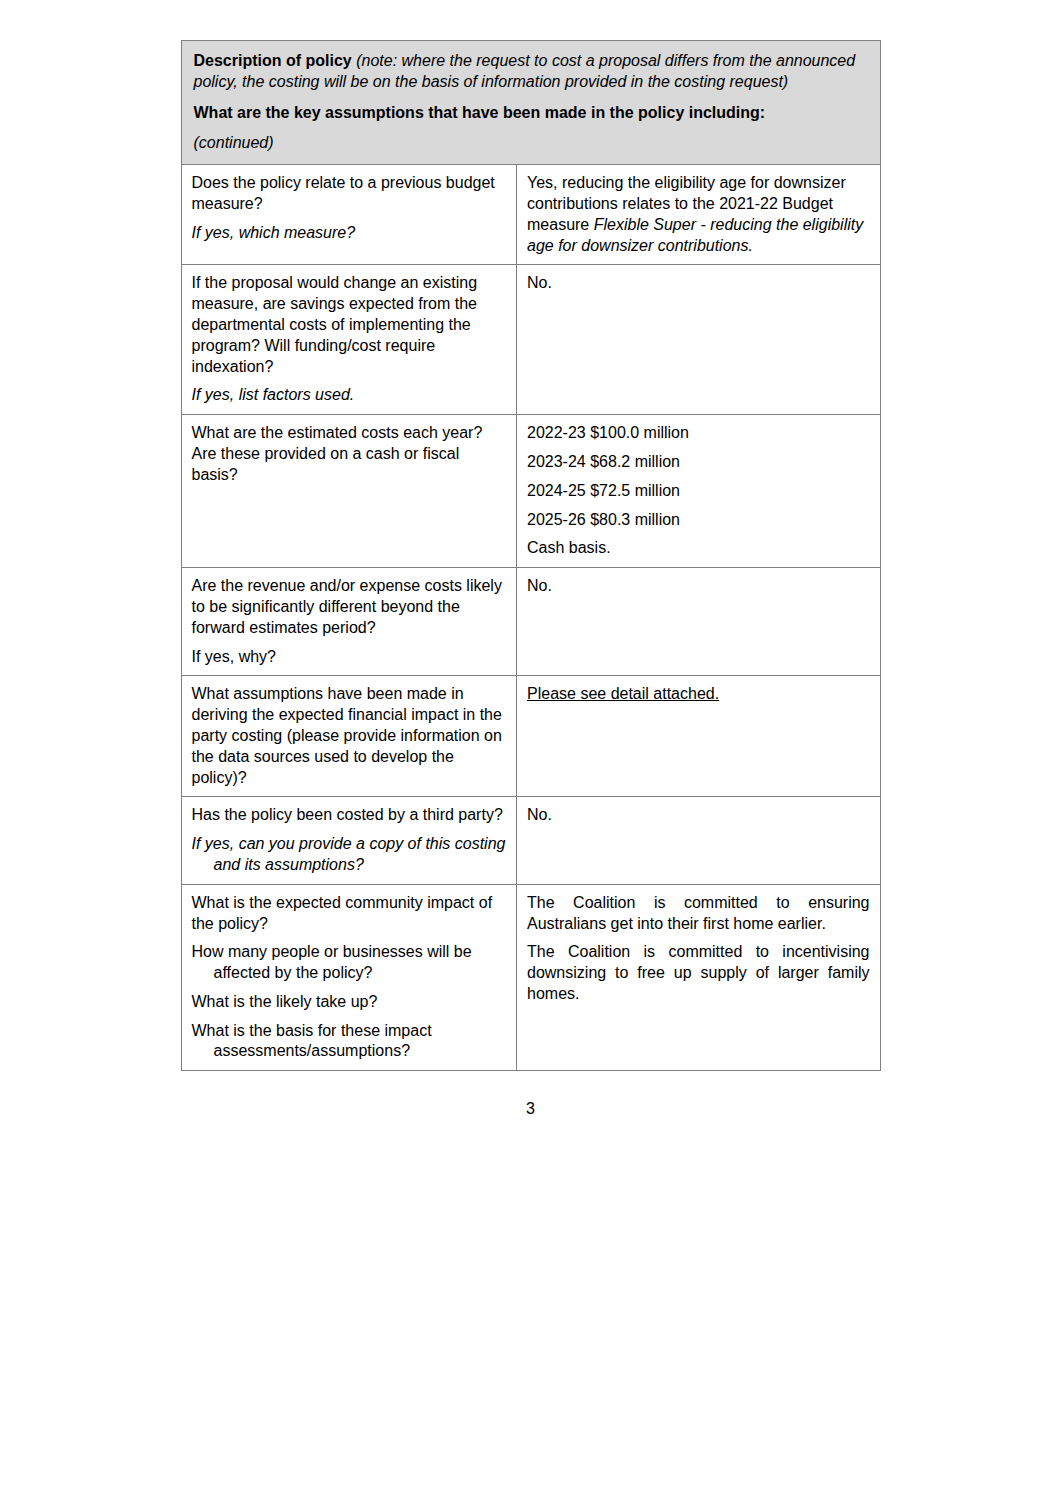| Description of policy (note: where the request to cost a proposal differs from the announced policy, the costing will be on the basis of information provided in the costing request) What are the key assumptions that have been made in the policy including: (continued) |
| Does the policy relate to a previous budget measure? If yes, which measure? | Yes, reducing the eligibility age for downsizer contributions relates to the 2021-22 Budget measure Flexible Super - reducing the eligibility age for downsizer contributions. |
| If the proposal would change an existing measure, are savings expected from the departmental costs of implementing the program? Will funding/cost require indexation? If yes, list factors used. | No. |
| What are the estimated costs each year? Are these provided on a cash or fiscal basis? | 2022-23 $100.0 million 2023-24 $68.2 million 2024-25 $72.5 million 2025-26 $80.3 million Cash basis. |
| Are the revenue and/or expense costs likely to be significantly different beyond the forward estimates period? If yes, why? | No. |
| What assumptions have been made in deriving the expected financial impact in the party costing (please provide information on the data sources used to develop the policy)? | Please see detail attached. |
| Has the policy been costed by a third party? If yes, can you provide a copy of this costing and its assumptions? | No. |
| What is the expected community impact of the policy? How many people or businesses will be affected by the policy? What is the likely take up? What is the basis for these impact assessments/assumptions? | The Coalition is committed to ensuring Australians get into their first home earlier. The Coalition is committed to incentivising downsizing to free up supply of larger family homes. |
3